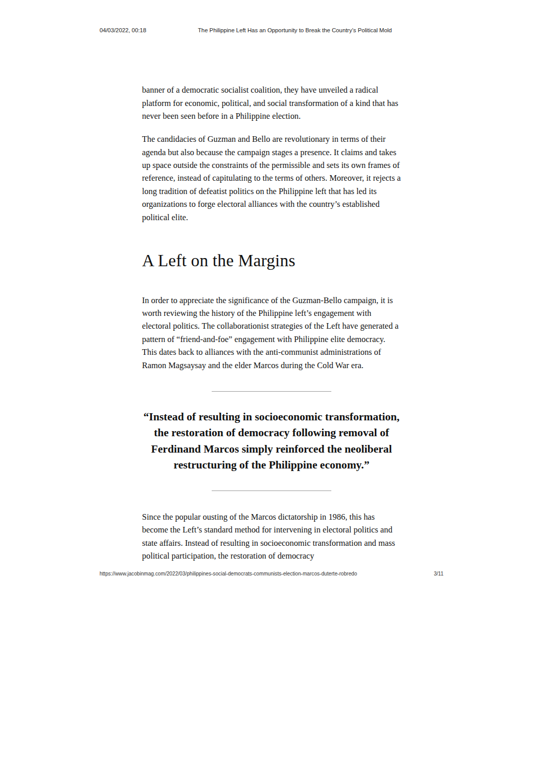04/03/2022, 00:18
The Philippine Left Has an Opportunity to Break the Country’s Political Mold
banner of a democratic socialist coalition, they have unveiled a radical platform for economic, political, and social transformation of a kind that has never been seen before in a Philippine election.
The candidacies of Guzman and Bello are revolutionary in terms of their agenda but also because the campaign stages a presence. It claims and takes up space outside the constraints of the permissible and sets its own frames of reference, instead of capitulating to the terms of others. Moreover, it rejects a long tradition of defeatist politics on the Philippine left that has led its organizations to forge electoral alliances with the country’s established political elite.
A Left on the Margins
In order to appreciate the significance of the Guzman-Bello campaign, it is worth reviewing the history of the Philippine left’s engagement with electoral politics. The collaborationist strategies of the Left have generated a pattern of “friend-and-foe” engagement with Philippine elite democracy. This dates back to alliances with the anti-communist administrations of Ramon Magsaysay and the elder Marcos during the Cold War era.
“Instead of resulting in socioeconomic transformation, the restoration of democracy following removal of Ferdinand Marcos simply reinforced the neoliberal restructuring of the Philippine economy.”
Since the popular ousting of the Marcos dictatorship in 1986, this has become the Left’s standard method for intervening in electoral politics and state affairs. Instead of resulting in socioeconomic transformation and mass political participation, the restoration of democracy
https://www.jacobinmag.com/2022/03/philippines-social-democrats-communists-election-marcos-duterte-robredo
3/11